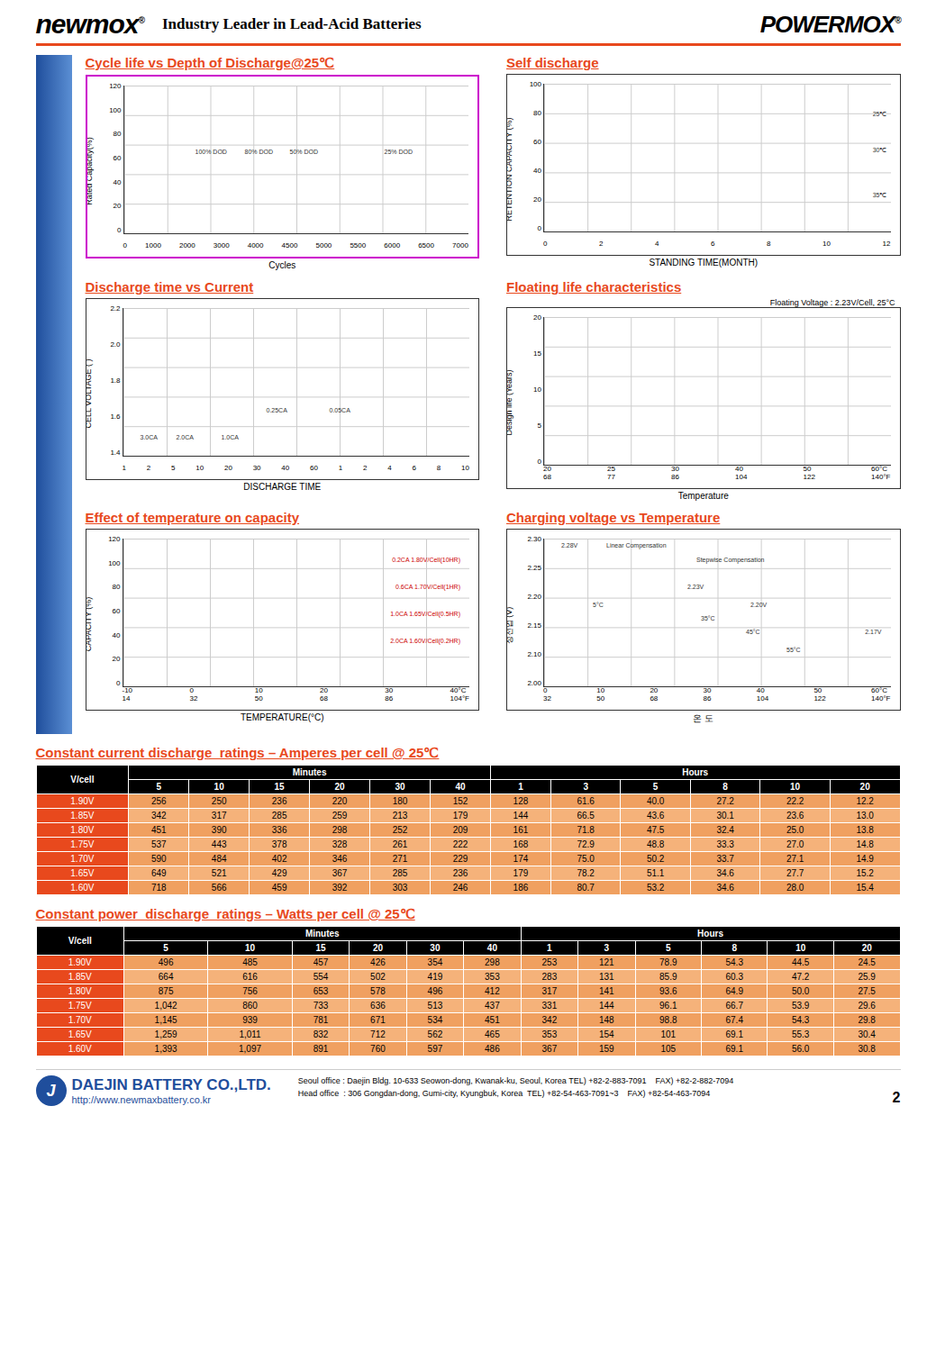newmox®
Industry Leader in Lead-Acid Batteries
POWERMOX®
Cycle life vs Depth of Discharge@25℃
Rated Capacity(%)
120100806040200
100% DOD
80% DOD
50% DOD
25% DOD
01000200030004000450050005500600065007000
Cycles
Self discharge
RETENTION CAPACITY (%)
100806040200
25℃
30℃
35℃
024681012
STANDING TIME(MONTH)
Discharge time vs Current
CELL VOLTAGE ( )
2.22.01.81.61.4
3.0CA
2.0CA
1.0CA
0.25CA
0.05CA
12510203040601246810
DISCHARGE TIME
Floating life characteristics
Floating Voltage : 2.23V/Cell, 25°C
Design life (Years)
20151050
20
6825
7730
8640
10450
12260°C
140°F
Temperature
Effect of temperature on capacity
CAPACITY (%)
120100806040200
0.2CA 1.80V/Cell(10HR)
0.6CA 1.70V/Cell(1HR)
1.0CA 1.65V/Cell(0.5HR)
2.0CA 1.60V/Cell(0.2HR)
-10
140
3210
5020
6830
8640°C
104°F
TEMPERATURE(°C)
Charging voltage vs Temperature
정전업 (V)
2.302.252.202.152.102.00
2.28V
Linear Compensation
Stepwise Compensation
2.23V
2.20V
2.17V
5°C
35°C
45°C
55°C
0
3210
5020
6830
8640
10450
12260°C
140°F
온 도
Constant current discharge ratings – Amperes per cell @ 25℃
| V/cell | Minutes | Hours |
| --- | --- | --- |
| 5 | 10 | 15 | 20 | 30 | 40 | 1 | 3 | 5 | 8 | 10 | 20 |
| 1.90V | 256 | 250 | 236 | 220 | 180 | 152 | 128 | 61.6 | 40.0 | 27.2 | 22.2 | 12.2 |
| 1.85V | 342 | 317 | 285 | 259 | 213 | 179 | 144 | 66.5 | 43.6 | 30.1 | 23.6 | 13.0 |
| 1.80V | 451 | 390 | 336 | 298 | 252 | 209 | 161 | 71.8 | 47.5 | 32.4 | 25.0 | 13.8 |
| 1.75V | 537 | 443 | 378 | 328 | 261 | 222 | 168 | 72.9 | 48.8 | 33.3 | 27.0 | 14.8 |
| 1.70V | 590 | 484 | 402 | 346 | 271 | 229 | 174 | 75.0 | 50.2 | 33.7 | 27.1 | 14.9 |
| 1.65V | 649 | 521 | 429 | 367 | 285 | 236 | 179 | 78.2 | 51.1 | 34.6 | 27.7 | 15.2 |
| 1.60V | 718 | 566 | 459 | 392 | 303 | 246 | 186 | 80.7 | 53.2 | 34.6 | 28.0 | 15.4 |
Constant power discharge ratings – Watts per cell @ 25℃
| V/cell | Minutes | Hours |
| --- | --- | --- |
| 5 | 10 | 15 | 20 | 30 | 40 | 1 | 3 | 5 | 8 | 10 | 20 |
| 1.90V | 496 | 485 | 457 | 426 | 354 | 298 | 253 | 121 | 78.9 | 54.3 | 44.5 | 24.5 |
| 1.85V | 664 | 616 | 554 | 502 | 419 | 353 | 283 | 131 | 85.9 | 60.3 | 47.2 | 25.9 |
| 1.80V | 875 | 756 | 653 | 578 | 496 | 412 | 317 | 141 | 93.6 | 64.9 | 50.0 | 27.5 |
| 1.75V | 1,042 | 860 | 733 | 636 | 513 | 437 | 331 | 144 | 96.1 | 66.7 | 53.9 | 29.6 |
| 1.70V | 1,145 | 939 | 781 | 671 | 534 | 451 | 342 | 148 | 98.8 | 67.4 | 54.3 | 29.8 |
| 1.65V | 1,259 | 1,011 | 832 | 712 | 562 | 465 | 353 | 154 | 101 | 69.1 | 55.3 | 30.4 |
| 1.60V | 1,393 | 1,097 | 891 | 760 | 597 | 486 | 367 | 159 | 105 | 69.1 | 56.0 | 30.8 |
J
DAEJIN BATTERY CO.,LTD. http://www.newmaxbattery.co.kr
Seoul office : Daejin Bldg. 10-633 Seowon-dong, Kwanak-ku, Seoul, Korea TEL) +82-2-883-7091 FAX) +82-2-882-7094
Head office : 306 Gongdan-dong, Gumi-city, Kyungbuk, Korea TEL) +82-54-463-7091~3 FAX) +82-54-463-7094
2